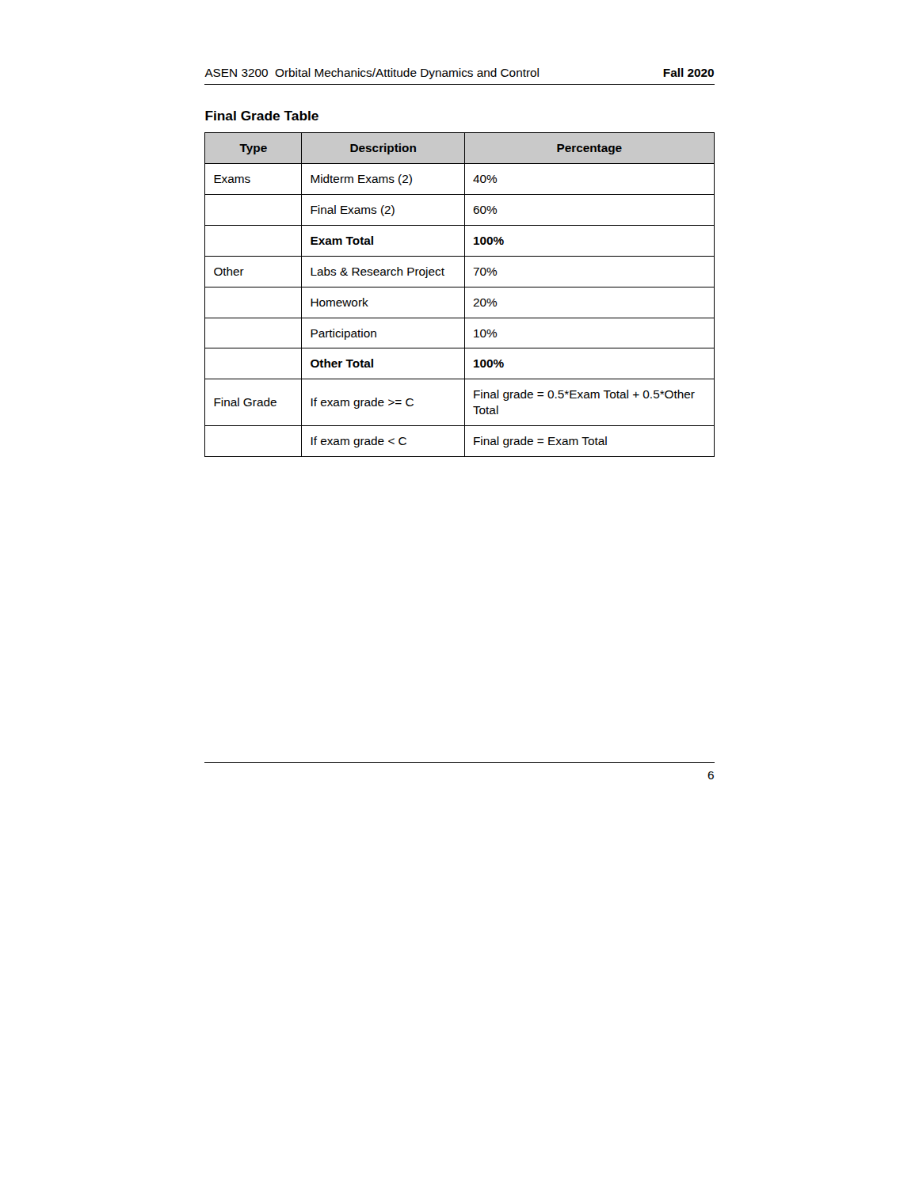ASEN 3200 Orbital Mechanics/Attitude Dynamics and Control
Fall 2020
Final Grade Table
| Type | Description | Percentage |
| --- | --- | --- |
| Exams | Midterm Exams (2) | 40% |
| | Final Exams (2) | 60% |
| | Exam Total | 100% |
| Other | Labs & Research Project | 70% |
| | Homework | 20% |
| | Participation | 10% |
| | Other Total | 100% |
| Final Grade | If exam grade >= C | Final grade = 0.5*Exam Total + 0.5*Other Total |
| | If exam grade < C | Final grade = Exam Total |
6